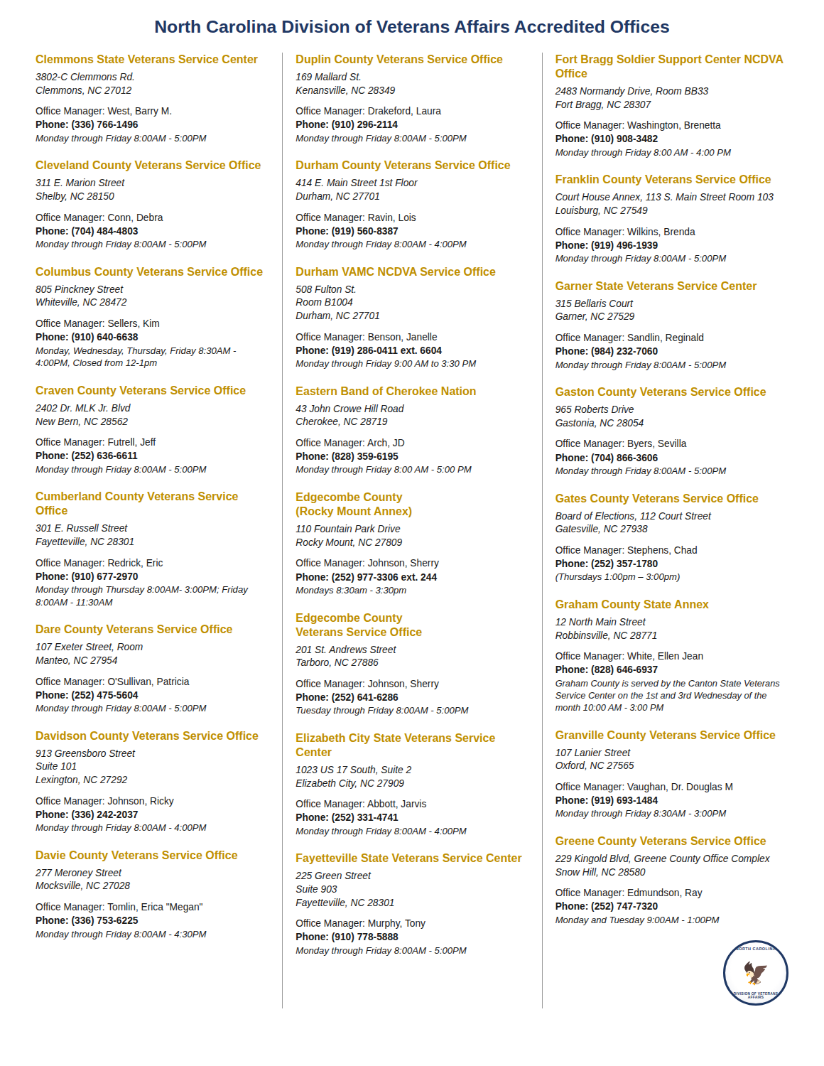North Carolina Division of Veterans Affairs Accredited Offices
Clemmons State Veterans Service Center
3802-C Clemmons Rd.
Clemmons, NC 27012
Office Manager: West, Barry M.
Phone: (336) 766-1496
Monday through Friday 8:00AM - 5:00PM
Cleveland County Veterans Service Office
311 E. Marion Street
Shelby, NC 28150
Office Manager: Conn, Debra
Phone: (704) 484-4803
Monday through Friday 8:00AM - 5:00PM
Columbus County Veterans Service Office
805 Pinckney Street
Whiteville, NC 28472
Office Manager: Sellers, Kim
Phone: (910) 640-6638
Monday, Wednesday, Thursday, Friday 8:30AM - 4:00PM, Closed from 12-1pm
Craven County Veterans Service Office
2402 Dr. MLK Jr. Blvd
New Bern, NC 28562
Office Manager: Futrell, Jeff
Phone: (252) 636-6611
Monday through Friday 8:00AM - 5:00PM
Cumberland County Veterans Service Office
301 E. Russell Street
Fayetteville, NC 28301
Office Manager: Redrick, Eric
Phone: (910) 677-2970
Monday through Thursday 8:00AM- 3:00PM; Friday 8:00AM - 11:30AM
Dare County Veterans Service Office
107 Exeter Street, Room
Manteo, NC 27954
Office Manager: O'Sullivan, Patricia
Phone: (252) 475-5604
Monday through Friday 8:00AM - 5:00PM
Davidson County Veterans Service Office
913 Greensboro Street
Suite 101
Lexington, NC 27292
Office Manager: Johnson, Ricky
Phone: (336) 242-2037
Monday through Friday 8:00AM - 4:00PM
Davie County Veterans Service Office
277 Meroney Street
Mocksville, NC 27028
Office Manager: Tomlin, Erica "Megan"
Phone: (336) 753-6225
Monday through Friday 8:00AM - 4:30PM
Duplin County Veterans Service Office
169 Mallard St.
Kenansville, NC 28349
Office Manager: Drakeford, Laura
Phone: (910) 296-2114
Monday through Friday 8:00AM - 5:00PM
Durham County Veterans Service Office
414 E. Main Street 1st Floor
Durham, NC 27701
Office Manager: Ravin, Lois
Phone: (919) 560-8387
Monday through Friday 8:00AM - 4:00PM
Durham VAMC NCDVA Service Office
508 Fulton St.
Room B1004
Durham, NC 27701
Office Manager: Benson, Janelle
Phone: (919) 286-0411 ext. 6604
Monday through Friday 9:00 AM to 3:30 PM
Eastern Band of Cherokee Nation
43 John Crowe Hill Road
Cherokee, NC 28719
Office Manager: Arch, JD
Phone: (828) 359-6195
Monday through Friday 8:00 AM - 5:00 PM
Edgecombe County
(Rocky Mount Annex)
110 Fountain Park Drive
Rocky Mount, NC 27809
Office Manager: Johnson, Sherry
Phone: (252) 977-3306 ext. 244
Mondays 8:30am - 3:30pm
Edgecombe County
Veterans Service Office
201 St. Andrews Street
Tarboro, NC 27886
Office Manager: Johnson, Sherry
Phone: (252) 641-6286
Tuesday through Friday 8:00AM - 5:00PM
Elizabeth City State Veterans Service Center
1023 US 17 South, Suite 2
Elizabeth City, NC 27909
Office Manager: Abbott, Jarvis
Phone: (252) 331-4741
Monday through Friday 8:00AM - 4:00PM
Fayetteville State Veterans Service Center
225 Green Street
Suite 903
Fayetteville, NC 28301
Office Manager: Murphy, Tony
Phone: (910) 778-5888
Monday through Friday 8:00AM - 5:00PM
Fort Bragg Soldier Support Center NCDVA Office
2483 Normandy Drive, Room BB33
Fort Bragg, NC 28307
Office Manager: Washington, Brenetta
Phone: (910) 908-3482
Monday through Friday 8:00 AM - 4:00 PM
Franklin County Veterans Service Office
Court House Annex, 113 S. Main Street Room 103
Louisburg, NC 27549
Office Manager: Wilkins, Brenda
Phone: (919) 496-1939
Monday through Friday 8:00AM - 5:00PM
Garner State Veterans Service Center
315 Bellaris Court
Garner, NC 27529
Office Manager: Sandlin, Reginald
Phone: (984) 232-7060
Monday through Friday 8:00AM - 5:00PM
Gaston County Veterans Service Office
965 Roberts Drive
Gastonia, NC 28054
Office Manager: Byers, Sevilla
Phone: (704) 866-3606
Monday through Friday 8:00AM - 5:00PM
Gates County Veterans Service Office
Board of Elections, 112 Court Street
Gatesville, NC 27938
Office Manager: Stephens, Chad
Phone: (252) 357-1780
(Thursdays 1:00pm – 3:00pm)
Graham County State Annex
12 North Main Street
Robbinsville, NC 28771
Office Manager: White, Ellen Jean
Phone: (828) 646-6937
Graham County is served by the Canton State Veterans Service Center on the 1st and 3rd Wednesday of the month 10:00 AM - 3:00 PM
Granville County Veterans Service Office
107 Lanier Street
Oxford, NC 27565
Office Manager: Vaughan, Dr. Douglas M
Phone: (919) 693-1484
Monday through Friday 8:30AM - 3:00PM
Greene County Veterans Service Office
229 Kingold Blvd, Greene County Office Complex
Snow Hill, NC 28580
Office Manager: Edmundson, Ray
Phone: (252) 747-7320
Monday and Tuesday 9:00AM - 1:00PM
🦅